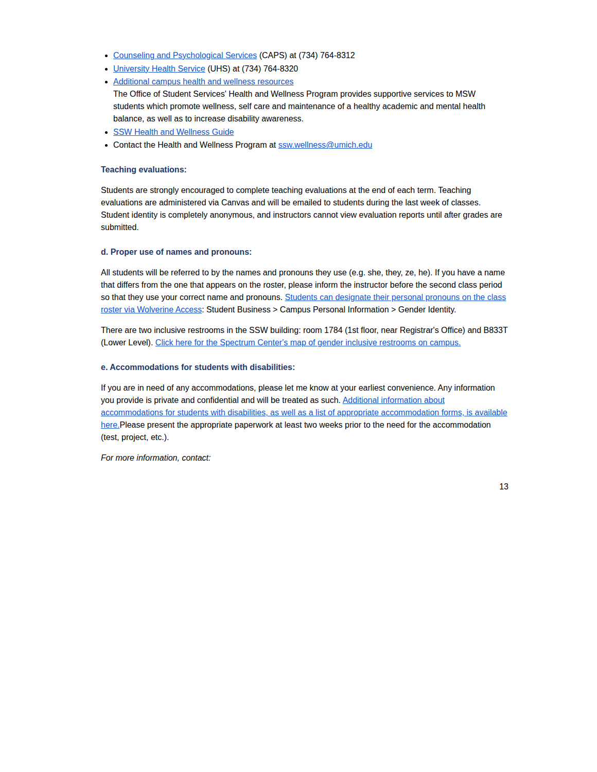Counseling and Psychological Services (CAPS) at (734) 764-8312
University Health Service (UHS) at (734) 764-8320
Additional campus health and wellness resources
The Office of Student Services' Health and Wellness Program provides supportive services to MSW students which promote wellness, self care and maintenance of a healthy academic and mental health balance, as well as to increase disability awareness.
SSW Health and Wellness Guide
Contact the Health and Wellness Program at ssw.wellness@umich.edu
Teaching evaluations:
Students are strongly encouraged to complete teaching evaluations at the end of each term. Teaching evaluations are administered via Canvas and will be emailed to students during the last week of classes. Student identity is completely anonymous, and instructors cannot view evaluation reports until after grades are submitted.
d. Proper use of names and pronouns:
All students will be referred to by the names and pronouns they use (e.g. she, they, ze, he). If you have a name that differs from the one that appears on the roster, please inform the instructor before the second class period so that they use your correct name and pronouns. Students can designate their personal pronouns on the class roster via Wolverine Access: Student Business > Campus Personal Information > Gender Identity.
There are two inclusive restrooms in the SSW building: room 1784 (1st floor, near Registrar's Office) and B833T (Lower Level). Click here for the Spectrum Center's map of gender inclusive restrooms on campus.
e. Accommodations for students with disabilities:
If you are in need of any accommodations, please let me know at your earliest convenience. Any information you provide is private and confidential and will be treated as such. Additional information about accommodations for students with disabilities, as well as a list of appropriate accommodation forms, is available here. Please present the appropriate paperwork at least two weeks prior to the need for the accommodation (test, project, etc.).
For more information, contact:
13